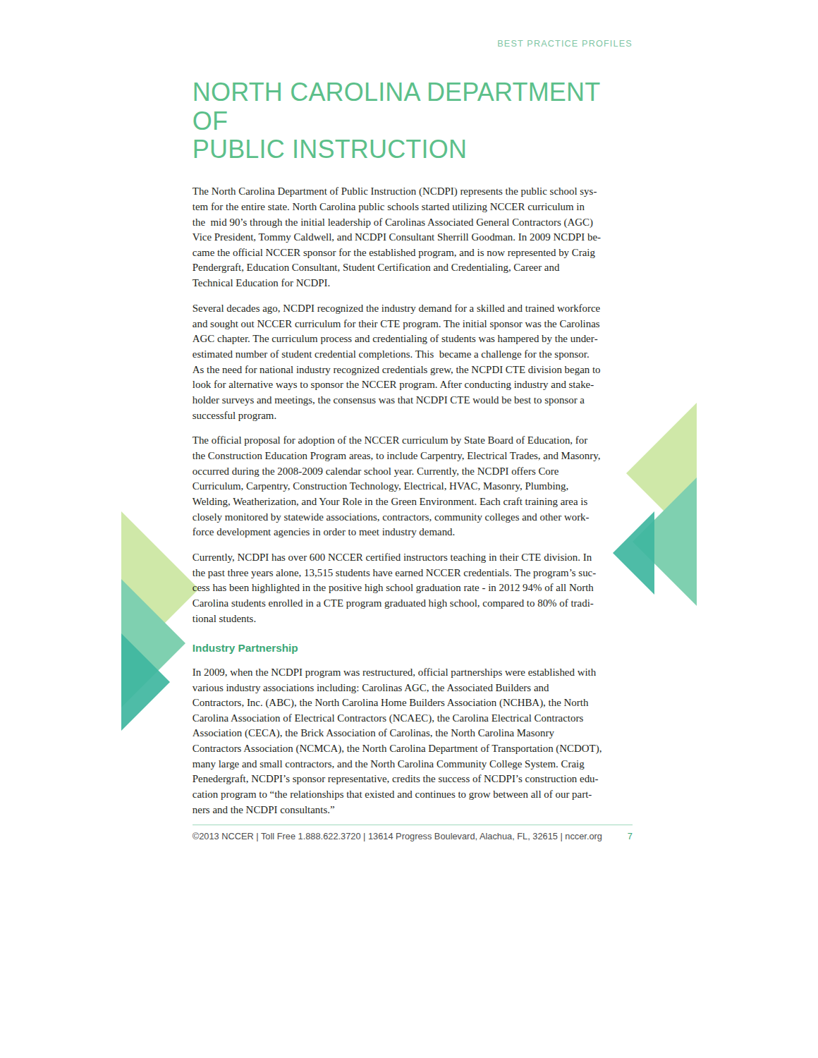Best Practice Profiles
North Carolina Department of
Public Instruction
The North Carolina Department of Public Instruction (NCDPI) represents the public school system for the entire state. North Carolina public schools started utilizing NCCER curriculum in the mid 90’s through the initial leadership of Carolinas Associated General Contractors (AGC) Vice President, Tommy Caldwell, and NCDPI Consultant Sherrill Goodman. In 2009 NCDPI became the official NCCER sponsor for the established program, and is now represented by Craig Pendergraft, Education Consultant, Student Certification and Credentialing, Career and Technical Education for NCDPI.
Several decades ago, NCDPI recognized the industry demand for a skilled and trained workforce and sought out NCCER curriculum for their CTE program. The initial sponsor was the Carolinas AGC chapter. The curriculum process and credentialing of students was hampered by the underestimated number of student credential completions. This became a challenge for the sponsor. As the need for national industry recognized credentials grew, the NCPDI CTE division began to look for alternative ways to sponsor the NCCER program. After conducting industry and stakeholder surveys and meetings, the consensus was that NCDPI CTE would be best to sponsor a successful program.
The official proposal for adoption of the NCCER curriculum by State Board of Education, for the Construction Education Program areas, to include Carpentry, Electrical Trades, and Masonry, occurred during the 2008-2009 calendar school year. Currently, the NCDPI offers Core Curriculum, Carpentry, Construction Technology, Electrical, HVAC, Masonry, Plumbing, Welding, Weatherization, and Your Role in the Green Environment. Each craft training area is closely monitored by statewide associations, contractors, community colleges and other workforce development agencies in order to meet industry demand.
Currently, NCDPI has over 600 NCCER certified instructors teaching in their CTE division. In the past three years alone, 13,515 students have earned NCCER credentials. The program’s success has been highlighted in the positive high school graduation rate - in 2012 94% of all North Carolina students enrolled in a CTE program graduated high school, compared to 80% of traditional students.
Industry Partnership
In 2009, when the NCDPI program was restructured, official partnerships were established with various industry associations including: Carolinas AGC, the Associated Builders and Contractors, Inc. (ABC), the North Carolina Home Builders Association (NCHBA), the North Carolina Association of Electrical Contractors (NCAEC), the Carolina Electrical Contractors Association (CECA), the Brick Association of Carolinas, the North Carolina Masonry Contractors Association (NCMCA), the North Carolina Department of Transportation (NCDOT), many large and small contractors, and the North Carolina Community College System. Craig Penedergraft, NCDPI’s sponsor representative, credits the success of NCDPI’s construction education program to “the relationships that existed and continues to grow between all of our partners and the NCDPI consultants.”
©2013 NCCER | Toll Free 1.888.622.3720 | 13614 Progress Boulevard, Alachua, FL, 32615 | nccer.org 7